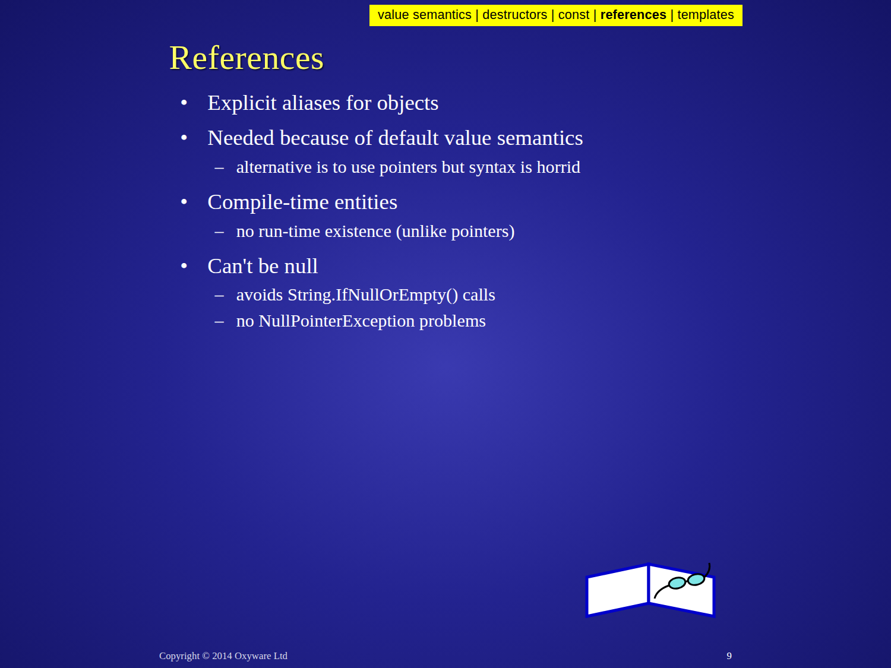value semantics | destructors | const | references | templates
References
Explicit aliases for objects
Needed because of default value semantics
alternative is to use pointers but syntax is horrid
Compile-time entities
no run-time existence (unlike pointers)
Can't be null
avoids String.IfNullOrEmpty() calls
no NullPointerException problems
Copyright © 2014 Oxyware Ltd 9